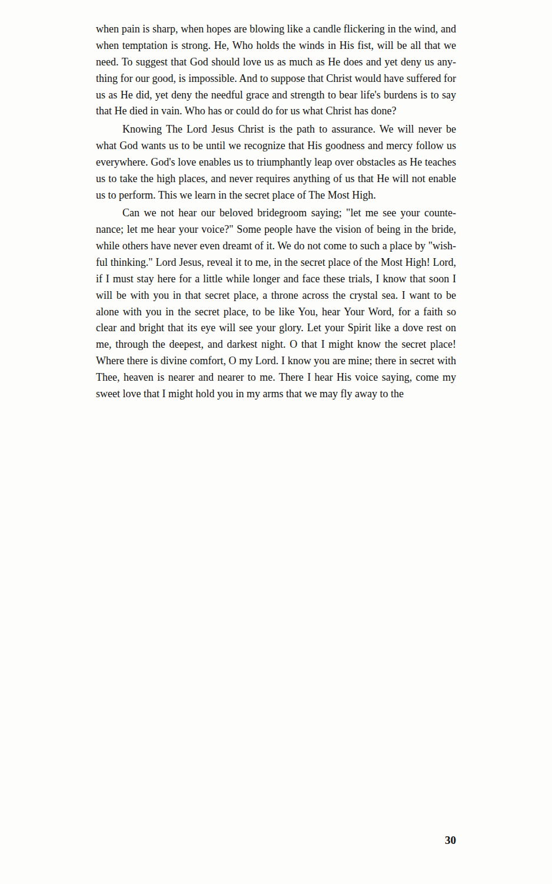when pain is sharp, when hopes are blowing like a candle flickering in the wind, and when temptation is strong. He, Who holds the winds in His fist, will be all that we need. To suggest that God should love us as much as He does and yet deny us anything for our good, is impossible. And to suppose that Christ would have suffered for us as He did, yet deny the needful grace and strength to bear life's burdens is to say that He died in vain. Who has or could do for us what Christ has done?
Knowing The Lord Jesus Christ is the path to assurance. We will never be what God wants us to be until we recognize that His goodness and mercy follow us everywhere. God's love enables us to triumphantly leap over obstacles as He teaches us to take the high places, and never requires anything of us that He will not enable us to perform. This we learn in the secret place of The Most High.
Can we not hear our beloved bridegroom saying; "let me see your countenance; let me hear your voice?" Some people have the vision of being in the bride, while others have never even dreamt of it. We do not come to such a place by "wishful thinking." Lord Jesus, reveal it to me, in the secret place of the Most High! Lord, if I must stay here for a little while longer and face these trials, I know that soon I will be with you in that secret place, a throne across the crystal sea. I want to be alone with you in the secret place, to be like You, hear Your Word, for a faith so clear and bright that its eye will see your glory. Let your Spirit like a dove rest on me, through the deepest, and darkest night. O that I might know the secret place! Where there is divine comfort, O my Lord. I know you are mine; there in secret with Thee, heaven is nearer and nearer to me. There I hear His voice saying, come my sweet love that I might hold you in my arms that we may fly away to the
30